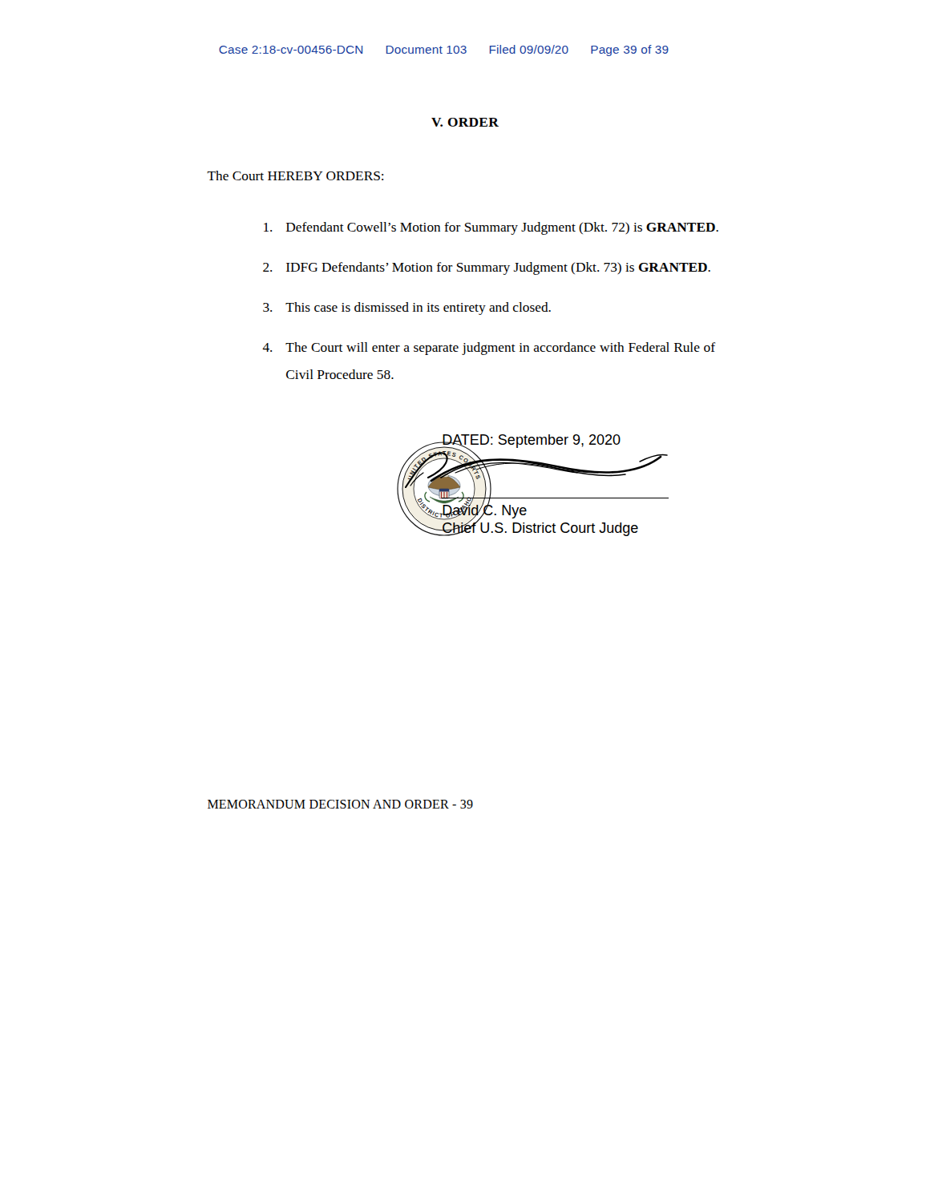Case 2:18-cv-00456-DCN Document 103 Filed 09/09/20 Page 39 of 39
V. ORDER
The Court HEREBY ORDERS:
Defendant Cowell’s Motion for Summary Judgment (Dkt. 72) is GRANTED.
IDFG Defendants’ Motion for Summary Judgment (Dkt. 73) is GRANTED.
This case is dismissed in its entirety and closed.
The Court will enter a separate judgment in accordance with Federal Rule of Civil Procedure 58.
UNITED STATES COURTS DISTRICT OF IDAHO
DATED: September 9, 2020
David C. Nye
Chief U.S. District Court Judge
MEMORANDUM DECISION AND ORDER - 39